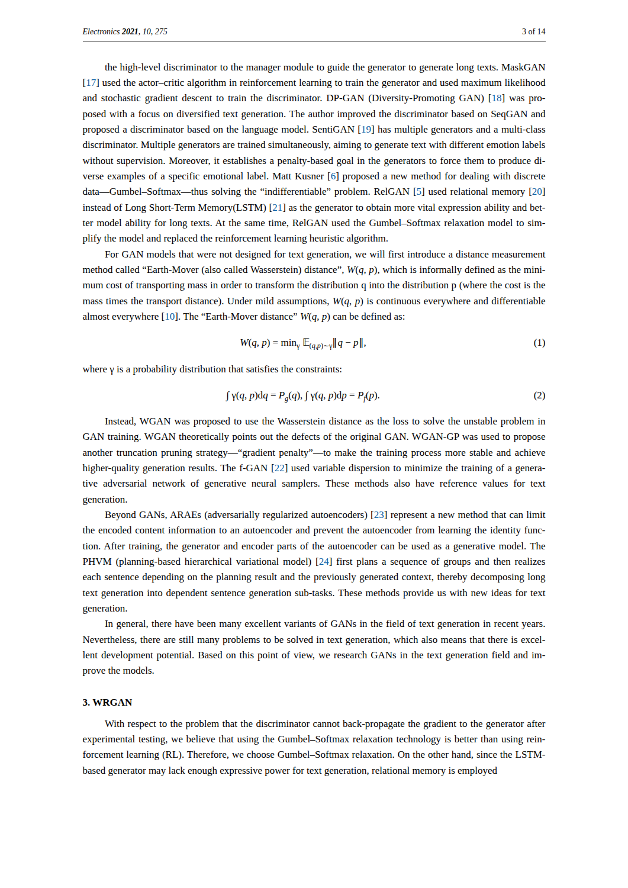Electronics 2021, 10, 275 3 of 14
the high-level discriminator to the manager module to guide the generator to generate long texts. MaskGAN [17] used the actor–critic algorithm in reinforcement learning to train the generator and used maximum likelihood and stochastic gradient descent to train the discriminator. DP-GAN (Diversity-Promoting GAN) [18] was proposed with a focus on diversified text generation. The author improved the discriminator based on SeqGAN and proposed a discriminator based on the language model. SentiGAN [19] has multiple generators and a multi-class discriminator. Multiple generators are trained simultaneously, aiming to generate text with different emotion labels without supervision. Moreover, it establishes a penalty-based goal in the generators to force them to produce diverse examples of a specific emotional label. Matt Kusner [6] proposed a new method for dealing with discrete data—Gumbel–Softmax—thus solving the “indifferentiable” problem. RelGAN [5] used relational memory [20] instead of Long Short-Term Memory(LSTM) [21] as the generator to obtain more vital expression ability and better model ability for long texts. At the same time, RelGAN used the Gumbel–Softmax relaxation model to simplify the model and replaced the reinforcement learning heuristic algorithm.
For GAN models that were not designed for text generation, we will first introduce a distance measurement method called “Earth-Mover (also called Wasserstein) distance”, W(q, p), which is informally defined as the minimum cost of transporting mass in order to transform the distribution q into the distribution p (where the cost is the mass times the transport distance). Under mild assumptions, W(q, p) is continuous everywhere and differentiable almost everywhere [10]. The “Earth-Mover distance” W(q, p) can be defined as:
W(q, p) = minγ 𝔼(q,p)∼γ∥q − p∥,
(1)
where γ is a probability distribution that satisfies the constraints:
∫ γ(q, p)dq = Pg(q), ∫ γ(q, p)dp = Pf(p).
(2)
Instead, WGAN was proposed to use the Wasserstein distance as the loss to solve the unstable problem in GAN training. WGAN theoretically points out the defects of the original GAN. WGAN-GP was used to propose another truncation pruning strategy—“gradient penalty”—to make the training process more stable and achieve higher-quality generation results. The f-GAN [22] used variable dispersion to minimize the training of a generative adversarial network of generative neural samplers. These methods also have reference values for text generation.
Beyond GANs, ARAEs (adversarially regularized autoencoders) [23] represent a new method that can limit the encoded content information to an autoencoder and prevent the autoencoder from learning the identity function. After training, the generator and encoder parts of the autoencoder can be used as a generative model. The PHVM (planning-based hierarchical variational model) [24] first plans a sequence of groups and then realizes each sentence depending on the planning result and the previously generated context, thereby decomposing long text generation into dependent sentence generation sub-tasks. These methods provide us with new ideas for text generation.
In general, there have been many excellent variants of GANs in the field of text generation in recent years. Nevertheless, there are still many problems to be solved in text generation, which also means that there is excellent development potential. Based on this point of view, we research GANs in the text generation field and improve the models.
3. WRGAN
With respect to the problem that the discriminator cannot back-propagate the gradient to the generator after experimental testing, we believe that using the Gumbel–Softmax relaxation technology is better than using reinforcement learning (RL). Therefore, we choose Gumbel–Softmax relaxation. On the other hand, since the LSTM-based generator may lack enough expressive power for text generation, relational memory is employed